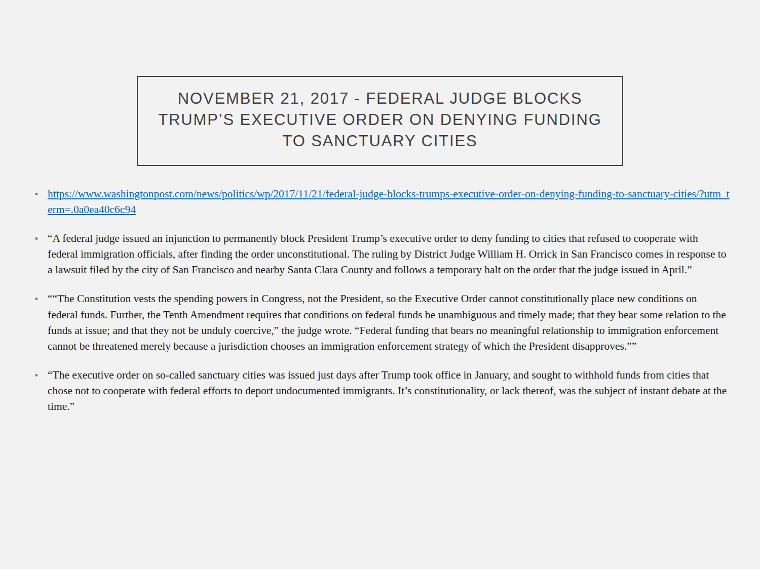November 21, 2017 - Federal Judge Blocks Trump’s Executive Order on Denying Funding to Sanctuary Cities
https://www.washingtonpost.com/news/politics/wp/2017/11/21/federal-judge-blocks-trumps-executive-order-on-denying-funding-to-sanctuary-cities/?utm_term=.0a0ea40c6c94
“A federal judge issued an injunction to permanently block President Trump’s executive order to deny funding to cities that refused to cooperate with federal immigration officials, after finding the order unconstitutional. The ruling by District Judge William H. Orrick in San Francisco comes in response to a lawsuit filed by the city of San Francisco and nearby Santa Clara County and follows a temporary halt on the order that the judge issued in April.”
““The Constitution vests the spending powers in Congress, not the President, so the Executive Order cannot constitutionally place new conditions on federal funds. Further, the Tenth Amendment requires that conditions on federal funds be unambiguous and timely made; that they bear some relation to the funds at issue; and that they not be unduly coercive,” the judge wrote. “Federal funding that bears no meaningful relationship to immigration enforcement cannot be threatened merely because a jurisdiction chooses an immigration enforcement strategy of which the President disapproves.””
“The executive order on so-called sanctuary cities was issued just days after Trump took office in January, and sought to withhold funds from cities that chose not to cooperate with federal efforts to deport undocumented immigrants. It’s constitutionality, or lack thereof, was the subject of instant debate at the time.”